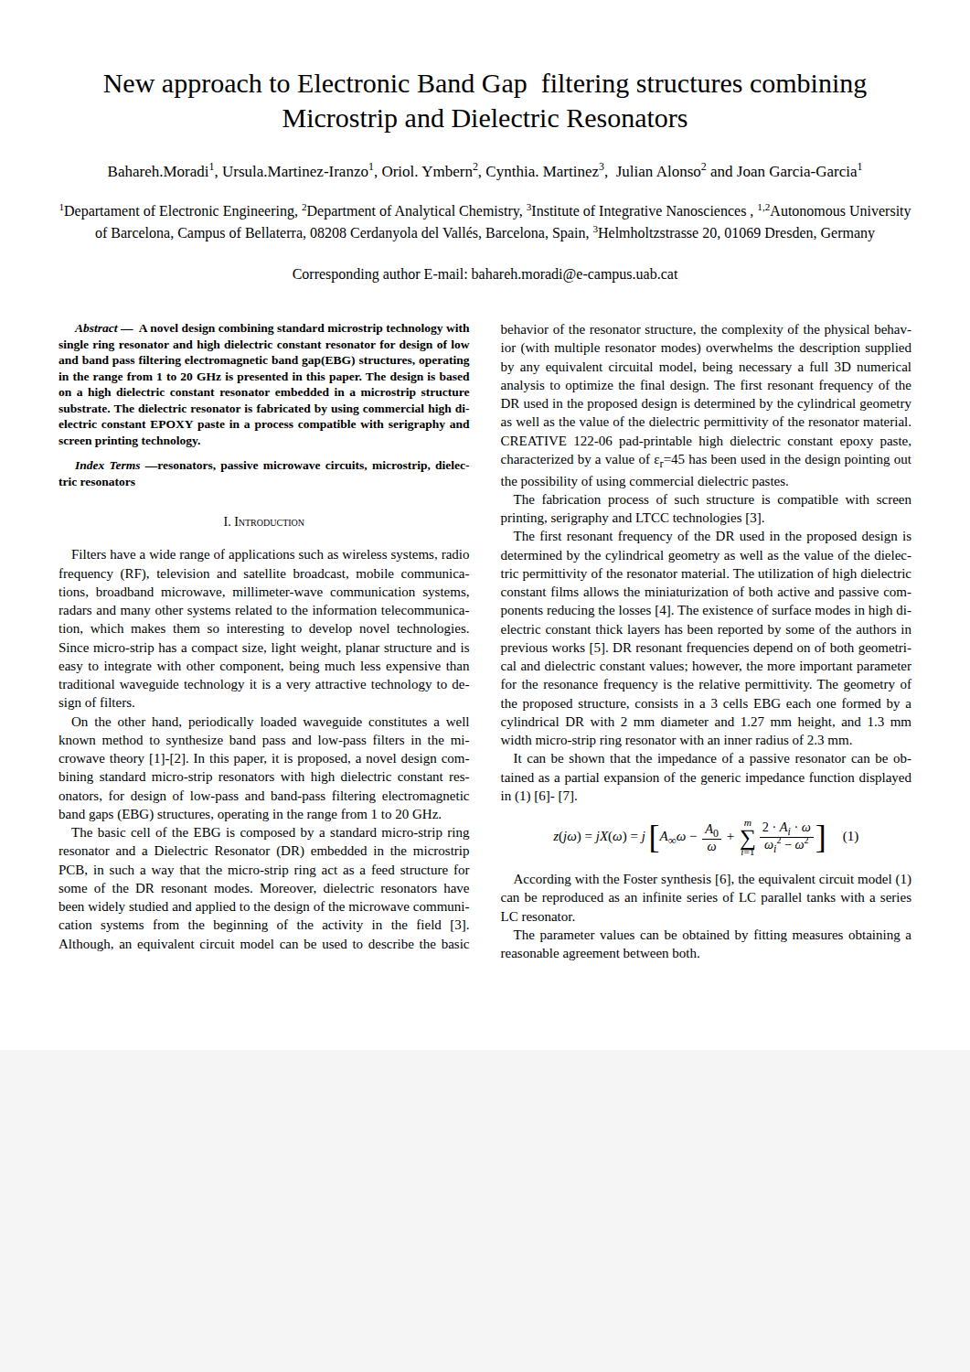New approach to Electronic Band Gap filtering structures combining Microstrip and Dielectric Resonators
Bahareh.Moradi1, Ursula.Martinez-Iranzo1, Oriol. Ymbern2, Cynthia. Martinez3, Julian Alonso2 and Joan Garcia-Garcia1
1Departament of Electronic Engineering, 2Department of Analytical Chemistry, 3Institute of Integrative Nanosciences , 1,2Autonomous University of Barcelona, Campus of Bellaterra, 08208 Cerdanyola del Vallés, Barcelona, Spain, 3Helmholtzstrasse 20, 01069 Dresden, Germany
Corresponding author E-mail: bahareh.moradi@e-campus.uab.cat
Abstract — A novel design combining standard microstrip technology with single ring resonator and high dielectric constant resonator for design of low and band pass filtering electromagnetic band gap(EBG) structures, operating in the range from 1 to 20 GHz is presented in this paper. The design is based on a high dielectric constant resonator embedded in a microstrip structure substrate. The dielectric resonator is fabricated by using commercial high dielectric constant EPOXY paste in a process compatible with serigraphy and screen printing technology.
Index Terms —resonators, passive microwave circuits, microstrip, dielectric resonators
I. Introduction
Filters have a wide range of applications such as wireless systems, radio frequency (RF), television and satellite broadcast, mobile communications, broadband microwave, millimeter-wave communication systems, radars and many other systems related to the information telecommunication, which makes them so interesting to develop novel technologies. Since micro-strip has a compact size, light weight, planar structure and is easy to integrate with other component, being much less expensive than traditional waveguide technology it is a very attractive technology to design of filters.
On the other hand, periodically loaded waveguide constitutes a well known method to synthesize band pass and low-pass filters in the microwave theory [1]-[2]. In this paper, it is proposed, a novel design combining standard micro-strip resonators with high dielectric constant resonators, for design of low-pass and band-pass filtering electromagnetic band gaps (EBG) structures, operating in the range from 1 to 20 GHz.
The basic cell of the EBG is composed by a standard micro-strip ring resonator and a Dielectric Resonator (DR) embedded in the microstrip PCB, in such a way that the micro-strip ring act as a feed structure for some of the DR resonant modes. Moreover, dielectric resonators have been widely studied and applied to the design of the microwave communication systems from the beginning of the activity in the field [3]. Although, an equivalent circuit model can be used to describe the basic behavior of the resonator structure, the complexity of the physical behavior (with multiple resonator modes) overwhelms the description supplied by any equivalent circuital model, being necessary a full 3D numerical analysis to optimize the final design. The first resonant frequency of the DR used in the proposed design is determined by the cylindrical geometry as well as the value of the dielectric permittivity of the resonator material. CREATIVE 122-06 pad-printable high dielectric constant epoxy paste, characterized by a value of εr=45 has been used in the design pointing out the possibility of using commercial dielectric pastes.
The fabrication process of such structure is compatible with screen printing, serigraphy and LTCC technologies [3].
The first resonant frequency of the DR used in the proposed design is determined by the cylindrical geometry as well as the value of the dielectric permittivity of the resonator material. The utilization of high dielectric constant films allows the miniaturization of both active and passive components reducing the losses [4]. The existence of surface modes in high dielectric constant thick layers has been reported by some of the authors in previous works [5]. DR resonant frequencies depend on of both geometrical and dielectric constant values; however, the more important parameter for the resonance frequency is the relative permittivity. The geometry of the proposed structure, consists in a 3 cells EBG each one formed by a cylindrical DR with 2 mm diameter and 1.27 mm height, and 1.3 mm width micro-strip ring resonator with an inner radius of 2.3 mm.
It can be shown that the impedance of a passive resonator can be obtained as a partial expansion of the generic impedance function displayed in (1) [6]- [7].
z(jω) = jX(ω) = j [A∞ω − A0 ω + m∑i=12 · Ai · ω ωi2 − ω2](1)
According with the Foster synthesis [6], the equivalent circuit model (1) can be reproduced as an infinite series of LC parallel tanks with a series LC resonator.
The parameter values can be obtained by fitting measures obtaining a reasonable agreement between both.